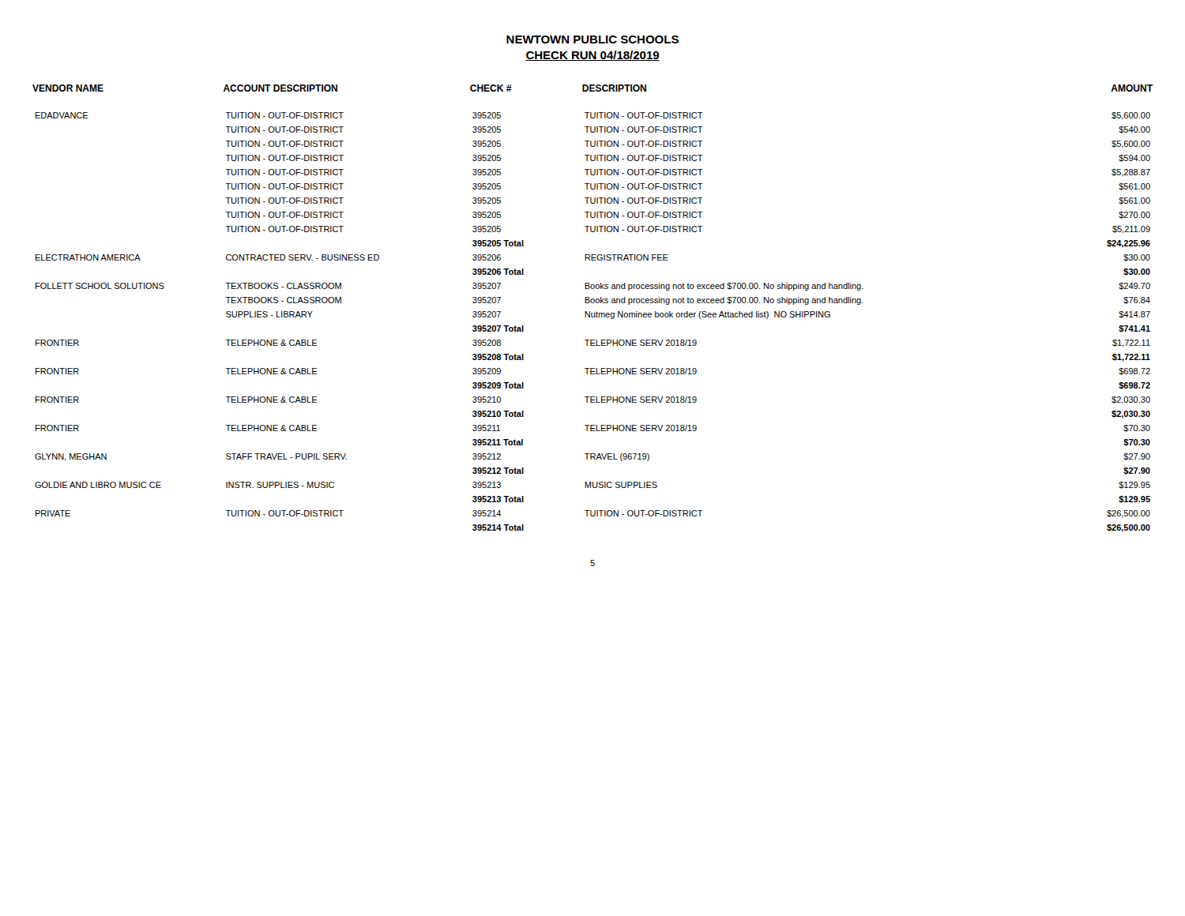NEWTOWN PUBLIC SCHOOLS
CHECK RUN 04/18/2019
| VENDOR NAME | ACCOUNT DESCRIPTION | CHECK # | DESCRIPTION | AMOUNT |
| --- | --- | --- | --- | --- |
| EDADVANCE | TUITION - OUT-OF-DISTRICT | 395205 | TUITION - OUT-OF-DISTRICT | $5,600.00 |
| | TUITION - OUT-OF-DISTRICT | 395205 | TUITION - OUT-OF-DISTRICT | $540.00 |
| | TUITION - OUT-OF-DISTRICT | 395205 | TUITION - OUT-OF-DISTRICT | $5,600.00 |
| | TUITION - OUT-OF-DISTRICT | 395205 | TUITION - OUT-OF-DISTRICT | $594.00 |
| | TUITION - OUT-OF-DISTRICT | 395205 | TUITION - OUT-OF-DISTRICT | $5,288.87 |
| | TUITION - OUT-OF-DISTRICT | 395205 | TUITION - OUT-OF-DISTRICT | $561.00 |
| | TUITION - OUT-OF-DISTRICT | 395205 | TUITION - OUT-OF-DISTRICT | $561.00 |
| | TUITION - OUT-OF-DISTRICT | 395205 | TUITION - OUT-OF-DISTRICT | $270.00 |
| | TUITION - OUT-OF-DISTRICT | 395205 | TUITION - OUT-OF-DISTRICT | $5,211.09 |
| | | 395205 Total | | $24,225.96 |
| ELECTRATHON AMERICA | CONTRACTED SERV. - BUSINESS ED | 395206 | REGISTRATION FEE | $30.00 |
| | | 395206 Total | | $30.00 |
| FOLLETT SCHOOL SOLUTIONS | TEXTBOOKS - CLASSROOM | 395207 | Books and processing not to exceed $700.00. No shipping and handling. | $249.70 |
| | TEXTBOOKS - CLASSROOM | 395207 | Books and processing not to exceed $700.00. No shipping and handling. | $76.84 |
| | SUPPLIES - LIBRARY | 395207 | Nutmeg Nominee book order (See Attached list) NO SHIPPING | $414.87 |
| | | 395207 Total | | $741.41 |
| FRONTIER | TELEPHONE & CABLE | 395208 | TELEPHONE SERV 2018/19 | $1,722.11 |
| | | 395208 Total | | $1,722.11 |
| FRONTIER | TELEPHONE & CABLE | 395209 | TELEPHONE SERV 2018/19 | $698.72 |
| | | 395209 Total | | $698.72 |
| FRONTIER | TELEPHONE & CABLE | 395210 | TELEPHONE SERV 2018/19 | $2,030.30 |
| | | 395210 Total | | $2,030.30 |
| FRONTIER | TELEPHONE & CABLE | 395211 | TELEPHONE SERV 2018/19 | $70.30 |
| | | 395211 Total | | $70.30 |
| GLYNN, MEGHAN | STAFF TRAVEL - PUPIL SERV. | 395212 | TRAVEL (96719) | $27.90 |
| | | 395212 Total | | $27.90 |
| GOLDIE AND LIBRO MUSIC CE | INSTR. SUPPLIES - MUSIC | 395213 | MUSIC SUPPLIES | $129.95 |
| | | 395213 Total | | $129.95 |
| PRIVATE | TUITION - OUT-OF-DISTRICT | 395214 | TUITION - OUT-OF-DISTRICT | $26,500.00 |
| | | 395214 Total | | $26,500.00 |
5